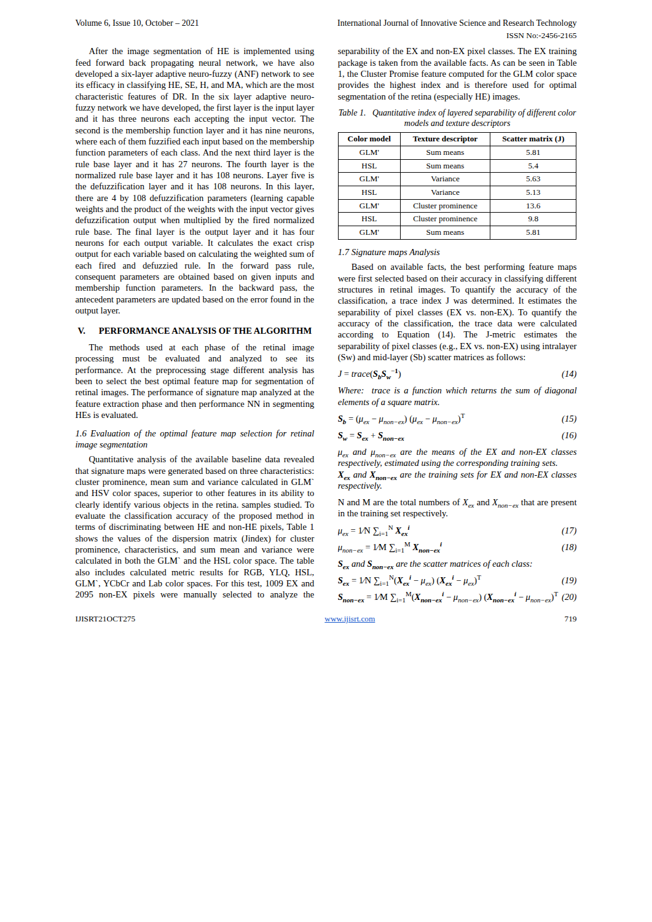Volume 6, Issue 10, October – 2021
International Journal of Innovative Science and Research Technology
ISSN No:-2456-2165
After the image segmentation of HE is implemented using feed forward back propagating neural network, we have also developed a six-layer adaptive neuro-fuzzy (ANF) network to see its efficacy in classifying HE, SE, H, and MA, which are the most characteristic features of DR. In the six layer adaptive neuro-fuzzy network we have developed, the first layer is the input layer and it has three neurons each accepting the input vector. The second is the membership function layer and it has nine neurons, where each of them fuzzified each input based on the membership function parameters of each class. And the next third layer is the rule base layer and it has 27 neurons. The fourth layer is the normalized rule base layer and it has 108 neurons. Layer five is the defuzzification layer and it has 108 neurons. In this layer, there are 4 by 108 defuzzification parameters (learning capable weights and the product of the weights with the input vector gives defuzzification output when multiplied by the fired normalized rule base. The final layer is the output layer and it has four neurons for each output variable. It calculates the exact crisp output for each variable based on calculating the weighted sum of each fired and defuzzied rule. In the forward pass rule, consequent parameters are obtained based on given inputs and membership function parameters. In the backward pass, the antecedent parameters are updated based on the error found in the output layer.
V. Performance Analysis of the Algorithm
The methods used at each phase of the retinal image processing must be evaluated and analyzed to see its performance. At the preprocessing stage different analysis has been to select the best optimal feature map for segmentation of retinal images. The performance of signature map analyzed at the feature extraction phase and then performance NN in segmenting HEs is evaluated.
1.6 Evaluation of the optimal feature map selection for retinal image segmentation
Quantitative analysis of the available baseline data revealed that signature maps were generated based on three characteristics: cluster prominence, mean sum and variance calculated in GLM` and HSV color spaces, superior to other features in its ability to clearly identify various objects in the retina. samples studied. To evaluate the classification accuracy of the proposed method in terms of discriminating between HE and non-HE pixels, Table 1 shows the values of the dispersion matrix (Jindex) for cluster prominence, characteristics, and sum mean and variance were calculated in both the GLM` and the HSL color space. The table also includes calculated metric results for RGB, YLQ, HSL, GLM`, YCbCr and Lab color spaces. For this test, 1009 EX and 2095 non-EX pixels were manually selected to analyze the separability of the EX and non-EX pixel classes. The EX training package is taken from the available facts. As can be seen in Table 1, the Cluster Promise feature computed for the GLM color space provides the highest index and is therefore used for optimal segmentation of the retina (especially HE) images.
Table 1. Quantitative index of layered separability of different color models and texture descriptors
| Color model | Texture descriptor | Scatter matrix (J) |
| --- | --- | --- |
| GLM' | Sum means | 5.81 |
| HSL | Sum means | 5.4 |
| GLM' | Variance | 5.63 |
| HSL | Variance | 5.13 |
| GLM' | Cluster prominence | 13.6 |
| HSL | Cluster prominence | 9.8 |
| GLM' | Sum means | 5.81 |
1.7 Signature maps Analysis
Based on available facts, the best performing feature maps were first selected based on their accuracy in classifying different structures in retinal images. To quantify the accuracy of the classification, a trace index J was determined. It estimates the separability of pixel classes (EX vs. non-EX). To quantify the accuracy of the classification, the trace data were calculated according to Equation (14). The J-metric estimates the separability of pixel classes (e.g., EX vs. non-EX) using intralayer (Sw) and mid-layer (Sb) scatter matrices as follows:
J = trace(SbSw−1) (14)
Where: trace is a function which returns the sum of diagonal elements of a square matrix.
Sb = (μex − μnon−ex) (μex − μnon−ex)T (15)
Sw = Sex + Snon−ex (16)
μex and μnon−ex are the means of the EX and non-EX classes respectively, estimated using the corresponding training sets.
Xex and Xnon−ex are the training sets for EX and non-EX classes respectively.
N and M are the total numbers of Xex and Xnon−ex that are present in the training set respectively.
μex = 1⁄N ∑i=1N Xexi (17)
μnon−ex = 1⁄M ∑i=1M Xnon−exi (18)
Sex and Snon−ex are the scatter matrices of each class:
Sex = 1⁄N ∑i=1N(Xexi − μex) (Xexi − μex)T (19)
Snon−ex = 1⁄M ∑i=1M(Xnon−exi − μnon−ex) (Xnon−exi − μnon−ex)T (20)
IJISRT21OCT275
www.ijisrt.com
719